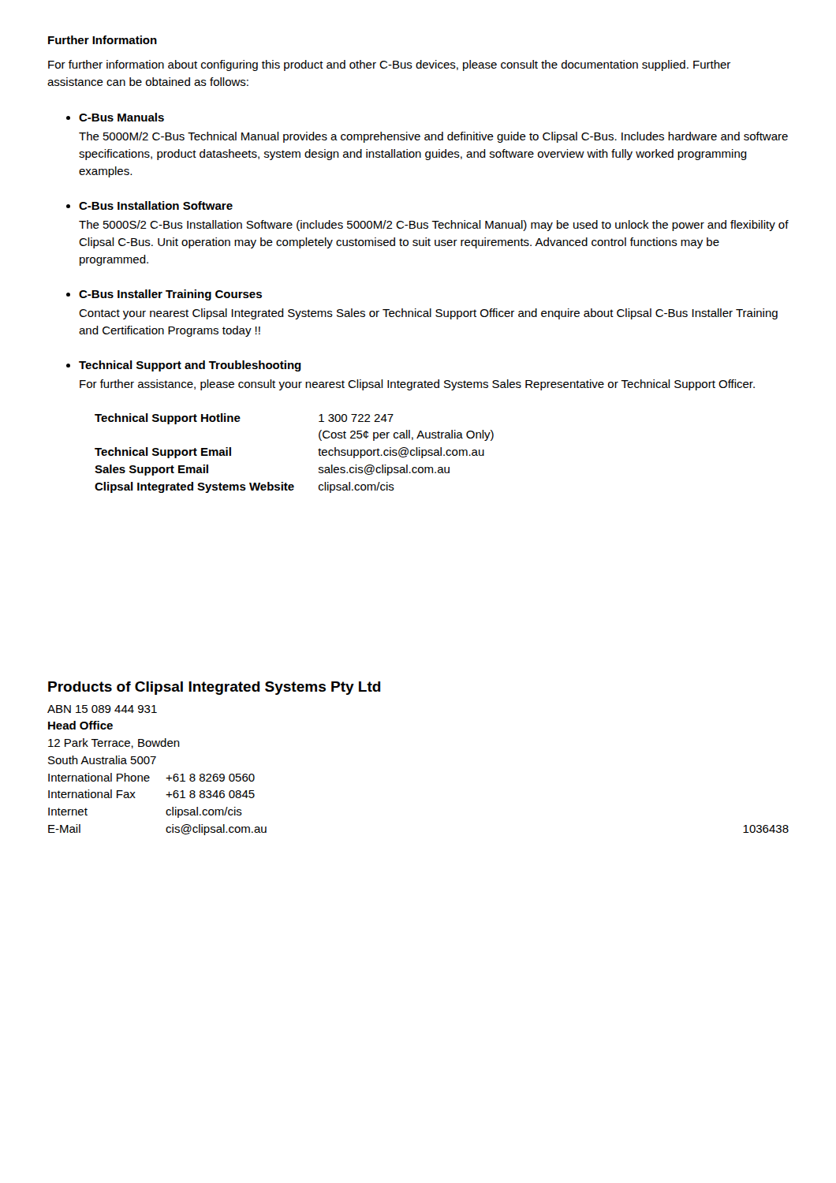Further Information
For further information about configuring this product and other C-Bus devices, please consult the documentation supplied. Further assistance can be obtained as follows:
C-Bus Manuals The 5000M/2 C-Bus Technical Manual provides a comprehensive and definitive guide to Clipsal C-Bus. Includes hardware and software specifications, product datasheets, system design and installation guides, and software overview with fully worked programming examples.
C-Bus Installation Software The 5000S/2 C-Bus Installation Software (includes 5000M/2 C-Bus Technical Manual) may be used to unlock the power and flexibility of Clipsal C-Bus. Unit operation may be completely customised to suit user requirements. Advanced control functions may be programmed.
C-Bus Installer Training Courses Contact your nearest Clipsal Integrated Systems Sales or Technical Support Officer and enquire about Clipsal C-Bus Installer Training and Certification Programs today !!
Technical Support and Troubleshooting For further assistance, please consult your nearest Clipsal Integrated Systems Sales Representative or Technical Support Officer.
| Technical Support Hotline | 1 300 722 247 |
| | (Cost 25¢ per call, Australia Only) |
| Technical Support Email | techsupport.cis@clipsal.com.au |
| Sales Support Email | sales.cis@clipsal.com.au |
| Clipsal Integrated Systems Website | clipsal.com/cis |
Products of Clipsal Integrated Systems Pty Ltd
ABN 15 089 444 931
Head Office
12 Park Terrace, Bowden
South Australia 5007
| International Phone | +61 8 8269 0560 |
| International Fax | +61 8 8346 0845 |
| Internet | clipsal.com/cis |
| E-Mail | cis@clipsal.com.au |
1036438